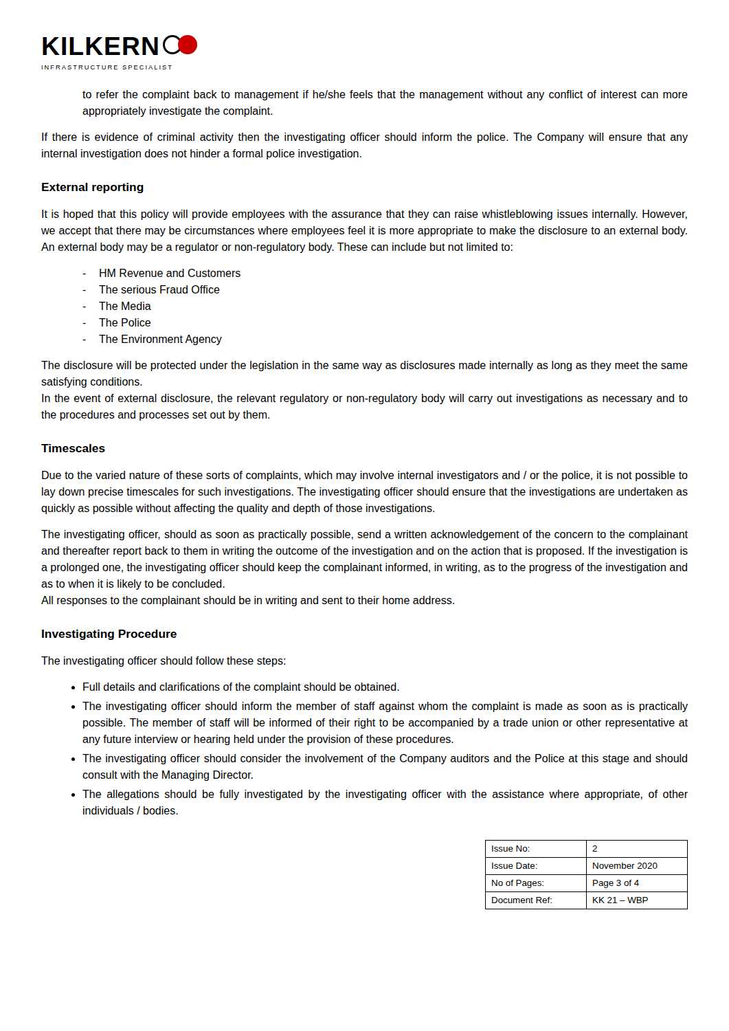KILKERN
INFRASTRUCTURE SPECIALIST
to refer the complaint back to management if he/she feels that the management without any conflict of interest can more appropriately investigate the complaint.
If there is evidence of criminal activity then the investigating officer should inform the police. The Company will ensure that any internal investigation does not hinder a formal police investigation.
External reporting
It is hoped that this policy will provide employees with the assurance that they can raise whistleblowing issues internally. However, we accept that there may be circumstances where employees feel it is more appropriate to make the disclosure to an external body. An external body may be a regulator or non-regulatory body. These can include but not limited to:
HM Revenue and Customers
The serious Fraud Office
The Media
The Police
The Environment Agency
The disclosure will be protected under the legislation in the same way as disclosures made internally as long as they meet the same satisfying conditions.
In the event of external disclosure, the relevant regulatory or non-regulatory body will carry out investigations as necessary and to the procedures and processes set out by them.
Timescales
Due to the varied nature of these sorts of complaints, which may involve internal investigators and / or the police, it is not possible to lay down precise timescales for such investigations. The investigating officer should ensure that the investigations are undertaken as quickly as possible without affecting the quality and depth of those investigations.
The investigating officer, should as soon as practically possible, send a written acknowledgement of the concern to the complainant and thereafter report back to them in writing the outcome of the investigation and on the action that is proposed. If the investigation is a prolonged one, the investigating officer should keep the complainant informed, in writing, as to the progress of the investigation and as to when it is likely to be concluded.
All responses to the complainant should be in writing and sent to their home address.
Investigating Procedure
The investigating officer should follow these steps:
Full details and clarifications of the complaint should be obtained.
The investigating officer should inform the member of staff against whom the complaint is made as soon as is practically possible. The member of staff will be informed of their right to be accompanied by a trade union or other representative at any future interview or hearing held under the provision of these procedures.
The investigating officer should consider the involvement of the Company auditors and the Police at this stage and should consult with the Managing Director.
The allegations should be fully investigated by the investigating officer with the assistance where appropriate, of other individuals / bodies.
| Issue No: | 2 |
| Issue Date: | November 2020 |
| No of Pages: | Page 3 of 4 |
| Document Ref: | KK 21 – WBP |